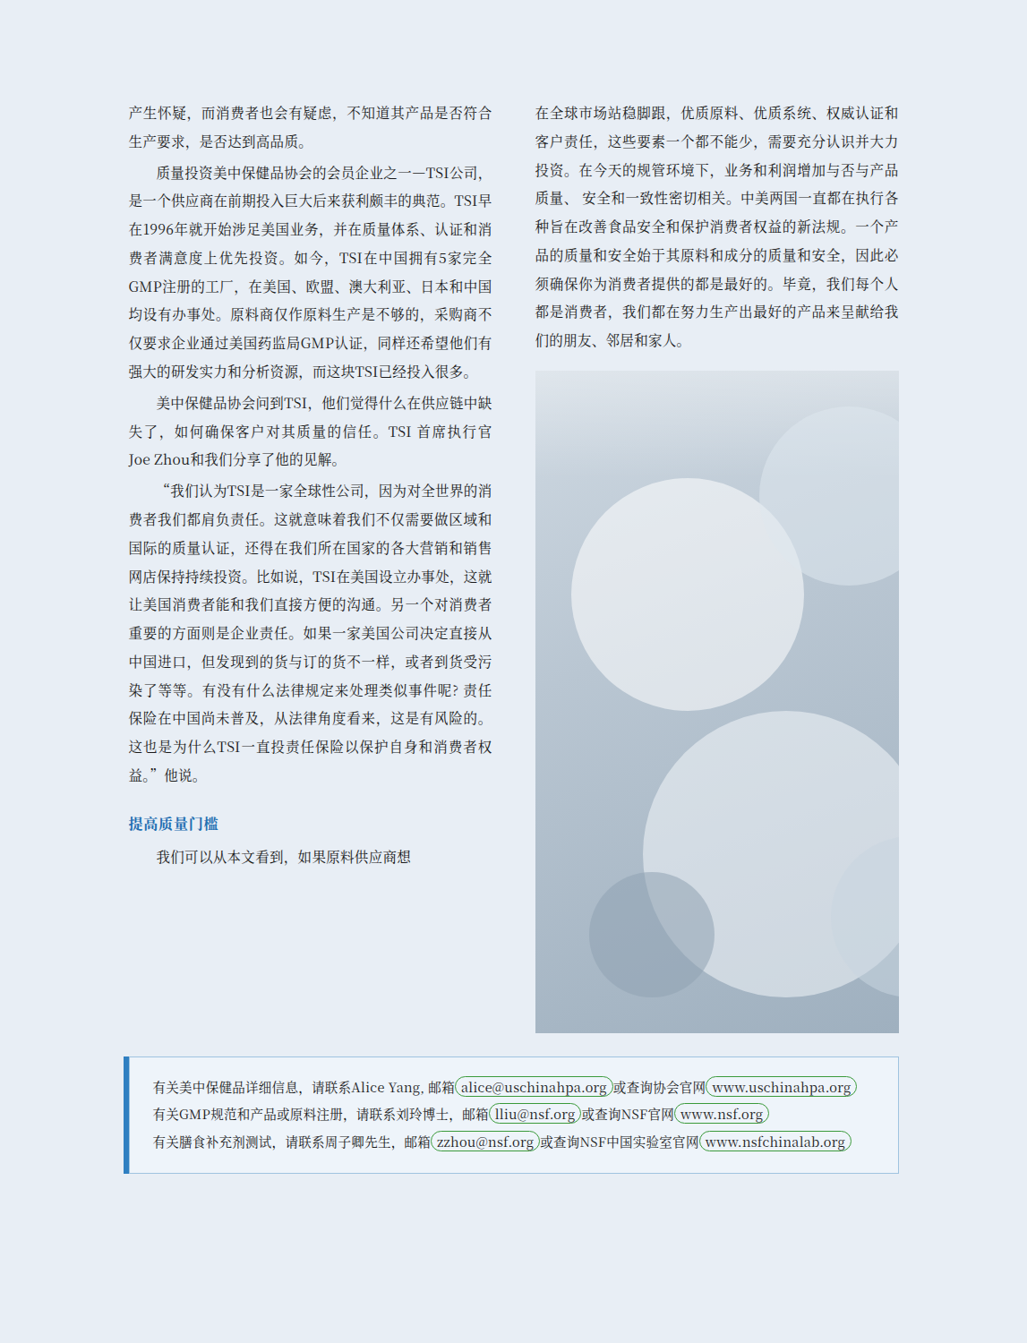产生怀疑，而消费者也会有疑虑，不知道其产品是否符合生产要求，是否达到高品质。
质量投资美中保健品协会的会员企业之一—TSI公司，是一个供应商在前期投入巨大后来获利颇丰的典范。TSI早在1996年就开始涉足美国业务，并在质量体系、认证和消费者满意度上优先投资。如今，TSI在中国拥有5家完全GMP注册的工厂，在美国、欧盟、澳大利亚、日本和中国均设有办事处。原料商仅作原料生产是不够的，采购商不仅要求企业通过美国药监局GMP认证，同样还希望他们有强大的研发实力和分析资源，而这块TSI已经投入很多。
美中保健品协会问到TSI，他们觉得什么在供应链中缺失了，如何确保客户对其质量的信任。TSI 首席执行官 Joe Zhou和我们分享了他的见解。
“我们认为TSI是一家全球性公司，因为对全世界的消费者我们都肩负责任。这就意味着我们不仅需要做区域和国际的质量认证，还得在我们所在国家的各大营销和销售网店保持持续投资。比如说，TSI在美国设立办事处，这就让美国消费者能和我们直接方便的沟通。另一个对消费者重要的方面则是企业责任。如果一家美国公司决定直接从中国进口，但发现到的货与订的货不一样，或者到货受污染了等等。有没有什么法律规定来处理类似事件呢? 责任保险在中国尚未普及，从法律角度看来，这是有风险的。这也是为什么TSI一直投责任保险以保护自身和消费者权益。”他说。
提高质量门槛
我们可以从本文看到，如果原料供应商想
在全球市场站稳脚跟，优质原料、优质系统、权威认证和客户责任，这些要素一个都不能少，需要充分认识并大力投资。在今天的规管环境下，业务和利润增加与否与产品质量、 安全和一致性密切相关。中美两国一直都在执行各种旨在改善食品安全和保护消费者权益的新法规。一个产品的质量和安全始于其原料和成分的质量和安全，因此必须确保你为消费者提供的都是最好的。毕竟，我们每个人都是消费者，我们都在努力生产出最好的产品来呈献给我们的朋友、邻居和家人。
有关美中保健品详细信息，请联系Alice Yang, 邮箱alice@uschinahpa.org或查询协会官网www.uschinahpa.org
有关GMP规范和产品或原料注册，请联系刘玲博士，邮箱lliu@nsf.org或查询NSF官网www.nsf.org
有关膳食补充剂测试，请联系周子卿先生，邮箱zzhou@nsf.org或查询NSF中国实验室官网www.nsfchinalab.org